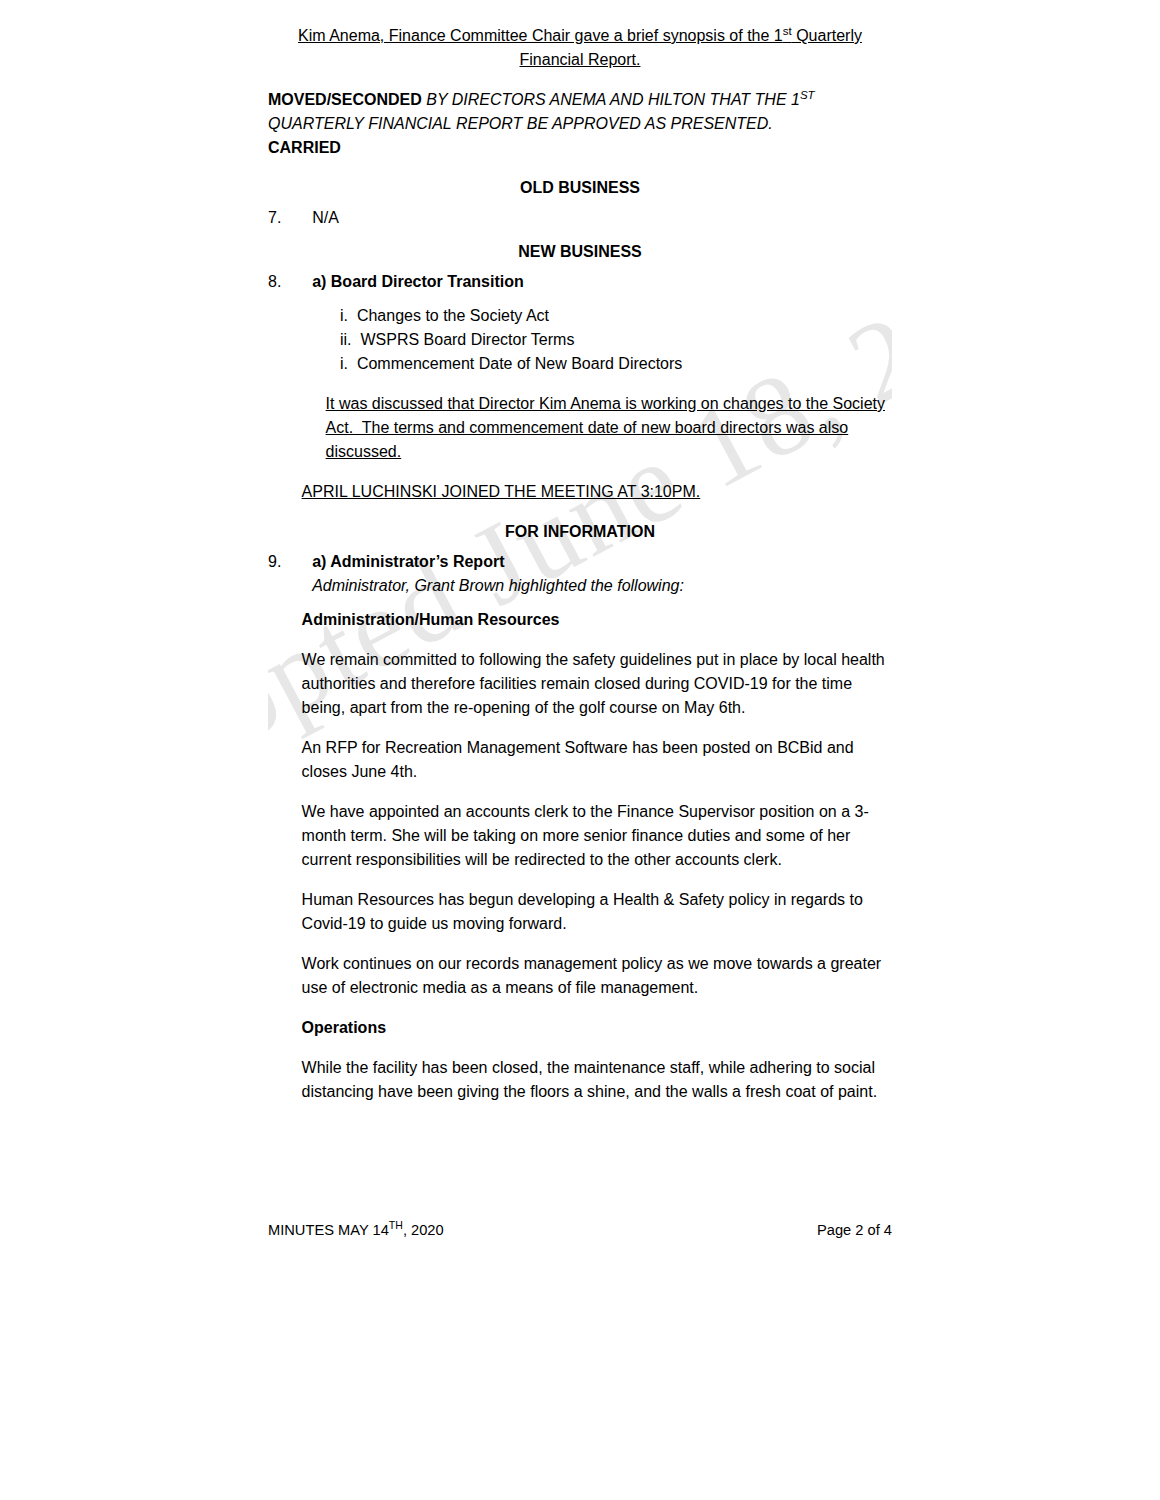Adopted June 18, 2020
Kim Anema, Finance Committee Chair gave a brief synopsis of the 1st Quarterly Financial Report.
MOVED/SECONDED BY DIRECTORS ANEMA AND HILTON THAT THE 1ST QUARTERLY FINANCIAL REPORT BE APPROVED AS PRESENTED.
CARRIED
OLD BUSINESS
7. N/A
NEW BUSINESS
8. a) Board Director Transition
i. Changes to the Society Act
ii. WSPRS Board Director Terms
i. Commencement Date of New Board Directors
It was discussed that Director Kim Anema is working on changes to the Society Act. The terms and commencement date of new board directors was also discussed.
APRIL LUCHINSKI JOINED THE MEETING AT 3:10PM.
FOR INFORMATION
9. a) Administrator’s Report
Administrator, Grant Brown highlighted the following:
Administration/Human Resources
We remain committed to following the safety guidelines put in place by local health authorities and therefore facilities remain closed during COVID-19 for the time being, apart from the re-opening of the golf course on May 6th.
An RFP for Recreation Management Software has been posted on BCBid and closes June 4th.
We have appointed an accounts clerk to the Finance Supervisor position on a 3-month term. She will be taking on more senior finance duties and some of her current responsibilities will be redirected to the other accounts clerk.
Human Resources has begun developing a Health & Safety policy in regards to Covid-19 to guide us moving forward.
Work continues on our records management policy as we move towards a greater use of electronic media as a means of file management.
Operations
While the facility has been closed, the maintenance staff, while adhering to social distancing have been giving the floors a shine, and the walls a fresh coat of paint.
MINUTES MAY 14TH, 2020 Page 2 of 4